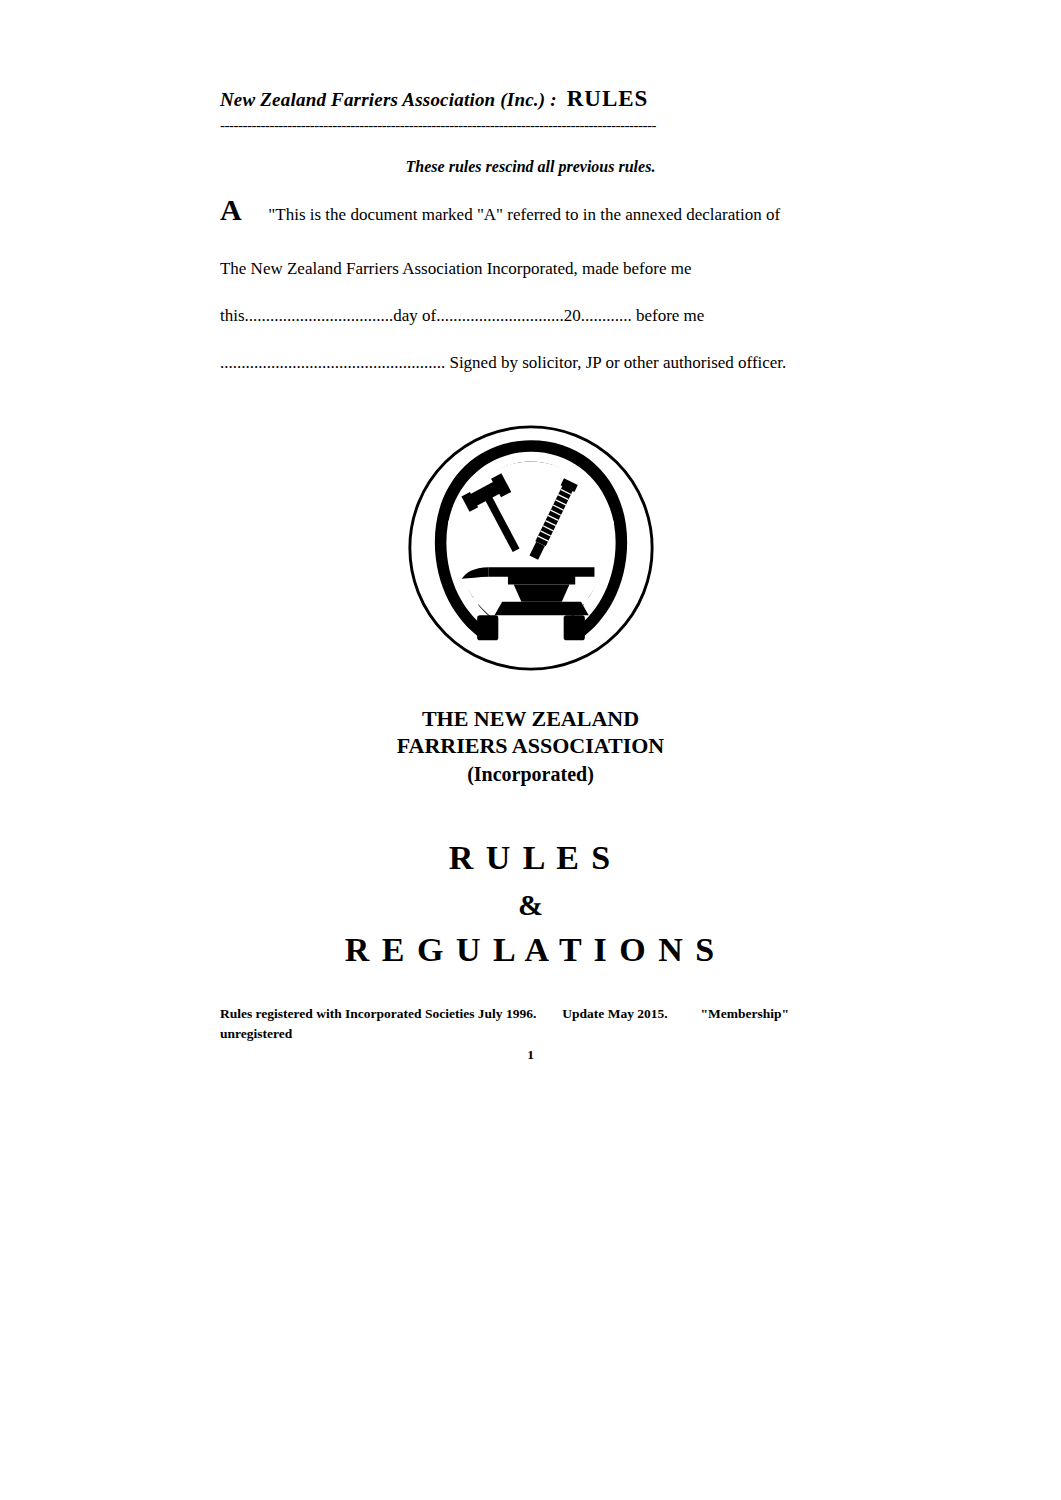New Zealand Farriers Association (Inc.) : RULES
-------------------------------------------------------------------------------------------------
These rules rescind all previous rules.
A "This is the document marked "A" referred to in the annexed declaration of
The New Zealand Farriers Association Incorporated, made before me
this...................................day of..............................20............ before me
..................................................... Signed by solicitor, JP or other authorised officer.
THE NEW ZEALAND
FARRIERS ASSOCIATION
(Incorporated)
R U L E S
&
R E G U L A T I O N S
Rules registered with Incorporated Societies July 1996. Update May 2015. "Membership" unregistered
1